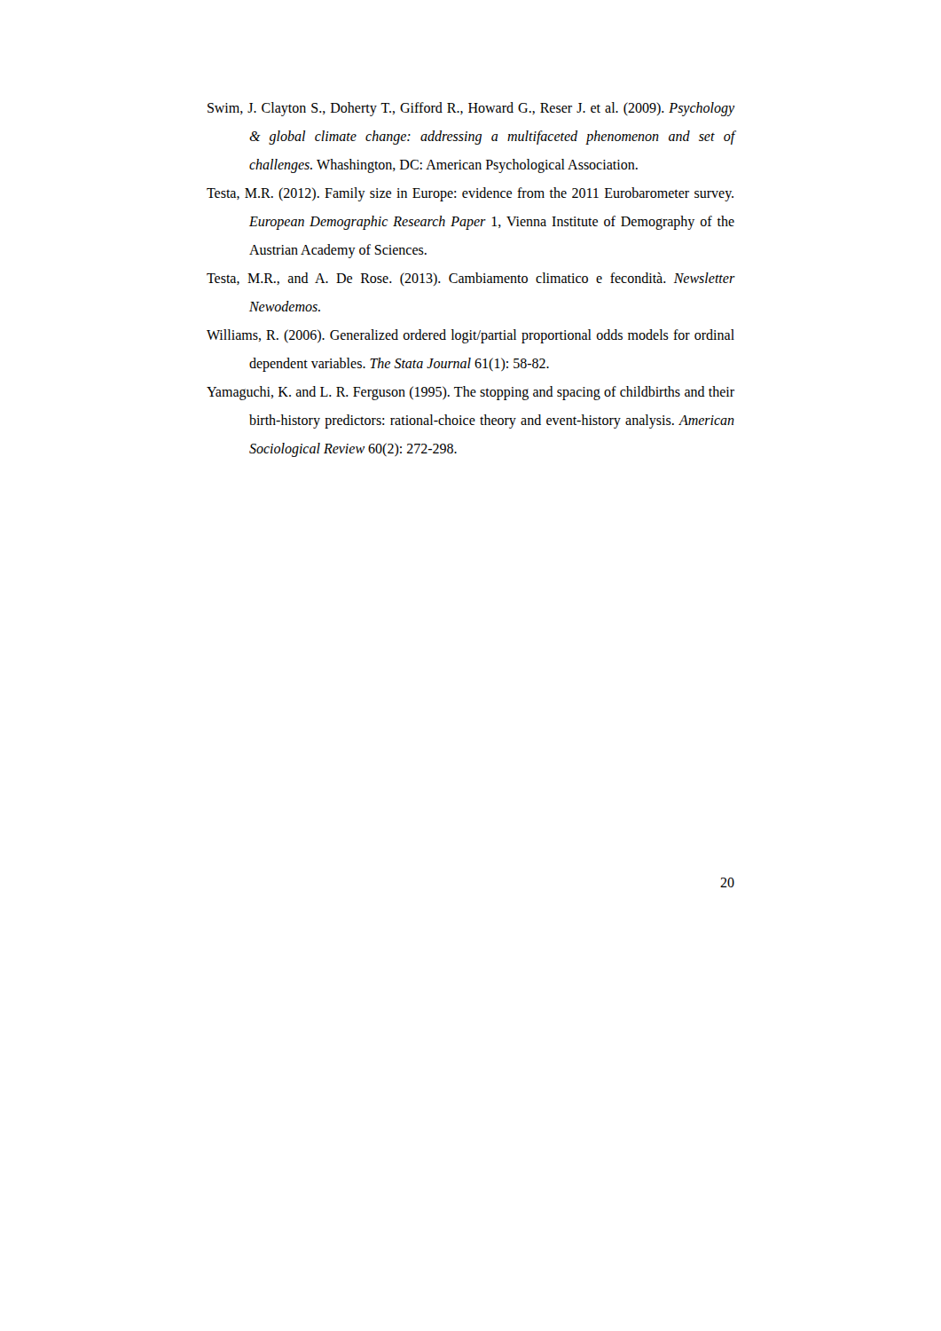Swim, J. Clayton S., Doherty T., Gifford R., Howard G., Reser J. et al. (2009). Psychology & global climate change: addressing a multifaceted phenomenon and set of challenges. Whashington, DC: American Psychological Association.
Testa, M.R. (2012). Family size in Europe: evidence from the 2011 Eurobarometer survey. European Demographic Research Paper 1, Vienna Institute of Demography of the Austrian Academy of Sciences.
Testa, M.R., and A. De Rose. (2013). Cambiamento climatico e fecondità. Newsletter Newodemos.
Williams, R. (2006). Generalized ordered logit/partial proportional odds models for ordinal dependent variables. The Stata Journal 61(1): 58-82.
Yamaguchi, K. and L. R. Ferguson (1995). The stopping and spacing of childbirths and their birth-history predictors: rational-choice theory and event-history analysis. American Sociological Review 60(2): 272-298.
20